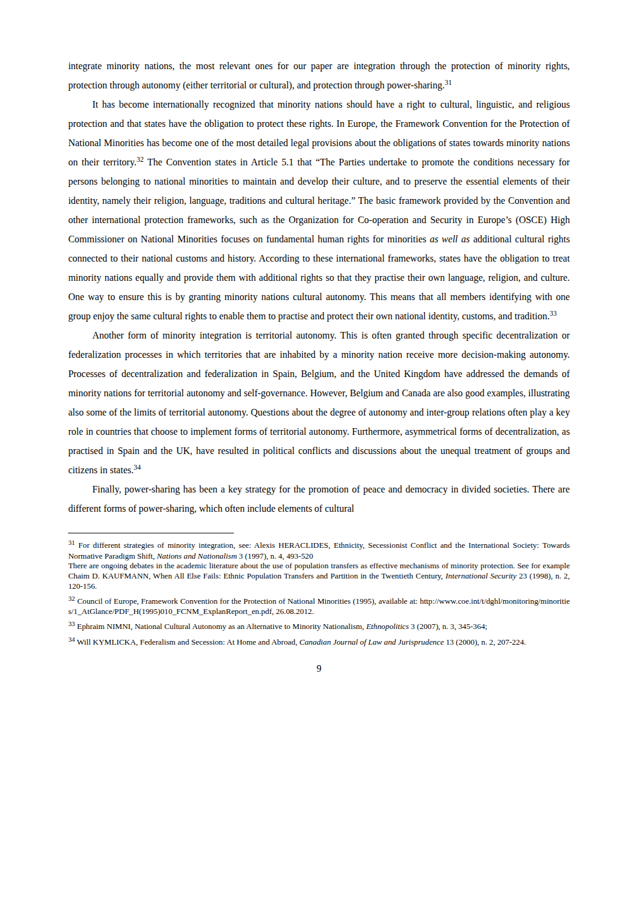integrate minority nations, the most relevant ones for our paper are integration through the protection of minority rights, protection through autonomy (either territorial or cultural), and protection through power-sharing.31
It has become internationally recognized that minority nations should have a right to cultural, linguistic, and religious protection and that states have the obligation to protect these rights. In Europe, the Framework Convention for the Protection of National Minorities has become one of the most detailed legal provisions about the obligations of states towards minority nations on their territory.32 The Convention states in Article 5.1 that “The Parties undertake to promote the conditions necessary for persons belonging to national minorities to maintain and develop their culture, and to preserve the essential elements of their identity, namely their religion, language, traditions and cultural heritage.” The basic framework provided by the Convention and other international protection frameworks, such as the Organization for Co-operation and Security in Europe’s (OSCE) High Commissioner on National Minorities focuses on fundamental human rights for minorities as well as additional cultural rights connected to their national customs and history. According to these international frameworks, states have the obligation to treat minority nations equally and provide them with additional rights so that they practise their own language, religion, and culture. One way to ensure this is by granting minority nations cultural autonomy. This means that all members identifying with one group enjoy the same cultural rights to enable them to practise and protect their own national identity, customs, and tradition.33
Another form of minority integration is territorial autonomy. This is often granted through specific decentralization or federalization processes in which territories that are inhabited by a minority nation receive more decision-making autonomy. Processes of decentralization and federalization in Spain, Belgium, and the United Kingdom have addressed the demands of minority nations for territorial autonomy and self-governance. However, Belgium and Canada are also good examples, illustrating also some of the limits of territorial autonomy. Questions about the degree of autonomy and inter-group relations often play a key role in countries that choose to implement forms of territorial autonomy. Furthermore, asymmetrical forms of decentralization, as practised in Spain and the UK, have resulted in political conflicts and discussions about the unequal treatment of groups and citizens in states.34
Finally, power-sharing has been a key strategy for the promotion of peace and democracy in divided societies. There are different forms of power-sharing, which often include elements of cultural
31 For different strategies of minority integration, see: Alexis HERACLIDES, Ethnicity, Secessionist Conflict and the International Society: Towards Normative Paradigm Shift, Nations and Nationalism 3 (1997), n. 4, 493-520
There are ongoing debates in the academic literature about the use of population transfers as effective mechanisms of minority protection. See for example Chaim D. KAUFMANN, When All Else Fails: Ethnic Population Transfers and Partition in the Twentieth Century, International Security 23 (1998), n. 2, 120-156.
32 Council of Europe, Framework Convention for the Protection of National Minorities (1995), available at: http://www.coe.int/t/dghl/monitoring/minorities/1_AtGlance/PDF_H(1995)010_FCNM_ExplanReport_en.pdf, 26.08.2012.
33 Ephraim NIMNI, National Cultural Autonomy as an Alternative to Minority Nationalism, Ethnopolitics 3 (2007), n. 3, 345-364;
34 Will KYMLICKA, Federalism and Secession: At Home and Abroad, Canadian Journal of Law and Jurisprudence 13 (2000), n. 2, 207-224.
9